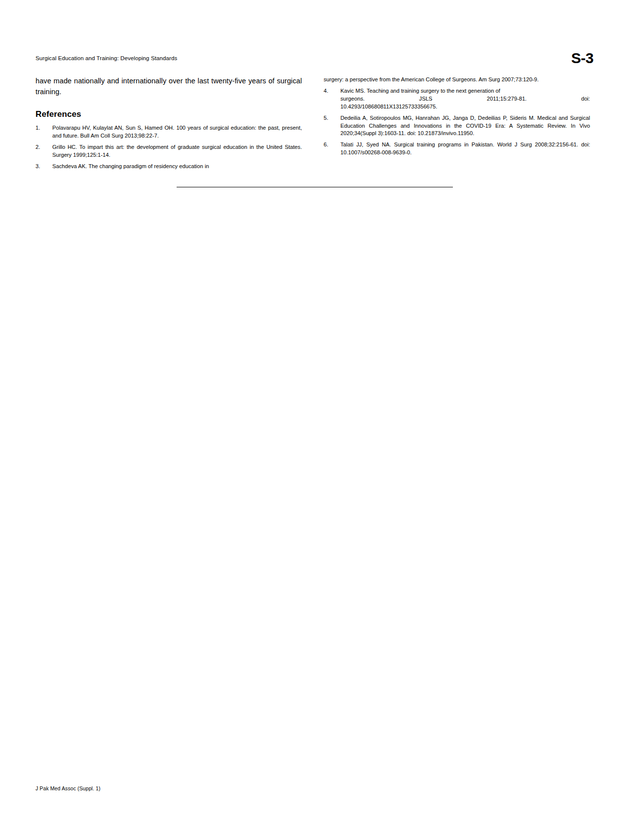Surgical Education and Training: Developing Standards
S-3
have made nationally and internationally over the last twenty-five years of surgical training.
References
1. Polavarapu HV, Kulaylat AN, Sun S, Hamed OH. 100 years of surgical education: the past, present, and future. Bull Am Coll Surg 2013;98:22-7.
2. Grillo HC. To impart this art: the development of graduate surgical education in the United States. Surgery 1999;125:1-14.
3. Sachdeva AK. The changing paradigm of residency education in
surgery: a perspective from the American College of Surgeons. Am Surg 2007;73:120-9.
4. Kavic MS. Teaching and training surgery to the next generation of surgeons. JSLS 2011;15:279-81. doi: 10.4293/108680811X13125733356675.
5. Dedeilia A, Sotiropoulos MG, Hanrahan JG, Janga D, Dedeilias P, Sideris M. Medical and Surgical Education Challenges and Innovations in the COVID-19 Era: A Systematic Review. In Vivo 2020;34(Suppl 3):1603-11. doi: 10.21873/invivo.11950.
6. Talati JJ, Syed NA. Surgical training programs in Pakistan. World J Surg 2008;32:2156-61. doi: 10.1007/s00268-008-9639-0.
J Pak Med Assoc (Suppl. 1)